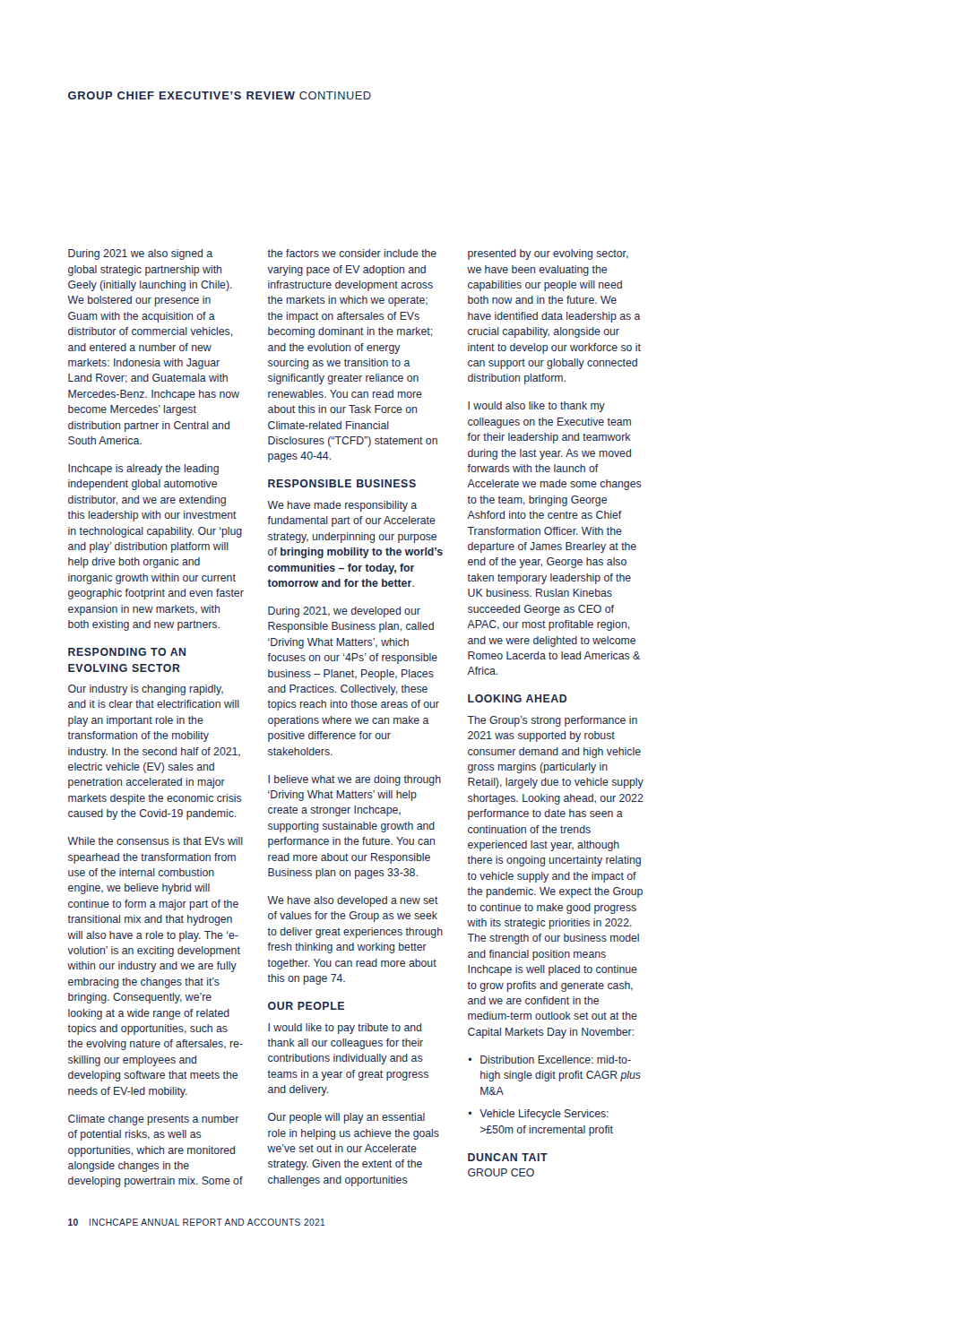GROUP CHIEF EXECUTIVE’S REVIEW CONTINUED
During 2021 we also signed a global strategic partnership with Geely (initially launching in Chile). We bolstered our presence in Guam with the acquisition of a distributor of commercial vehicles, and entered a number of new markets: Indonesia with Jaguar Land Rover; and Guatemala with Mercedes-Benz. Inchcape has now become Mercedes’ largest distribution partner in Central and South America.
Inchcape is already the leading independent global automotive distributor, and we are extending this leadership with our investment in technological capability. Our ‘plug and play’ distribution platform will help drive both organic and inorganic growth within our current geographic footprint and even faster expansion in new markets, with both existing and new partners.
RESPONDING TO AN
EVOLVING SECTOR
Our industry is changing rapidly, and it is clear that electrification will play an important role in the transformation of the mobility industry. In the second half of 2021, electric vehicle (EV) sales and penetration accelerated in major markets despite the economic crisis caused by the Covid-19 pandemic.
While the consensus is that EVs will spearhead the transformation from use of the internal combustion engine, we believe hybrid will continue to form a major part of the transitional mix and that hydrogen will also have a role to play. The ‘e-volution’ is an exciting development within our industry and we are fully embracing the changes that it’s bringing. Consequently, we’re looking at a wide range of related topics and opportunities, such as the evolving nature of aftersales, re-skilling our employees and developing software that meets the needs of EV-led mobility.
Climate change presents a number of potential risks, as well as opportunities, which are monitored alongside changes in the developing powertrain mix. Some of the factors we consider include the varying pace of EV adoption and infrastructure development across the markets in which we operate; the impact on aftersales of EVs becoming dominant in the market; and the evolution of energy sourcing as we transition to a significantly greater reliance on renewables. You can read more about this in our Task Force on Climate-related Financial Disclosures (“TCFD”) statement on pages 40-44.
RESPONSIBLE BUSINESS
We have made responsibility a fundamental part of our Accelerate strategy, underpinning our purpose of bringing mobility to the world’s communities – for today, for tomorrow and for the better.
During 2021, we developed our Responsible Business plan, called ‘Driving What Matters’, which focuses on our ‘4Ps’ of responsible business – Planet, People, Places and Practices. Collectively, these topics reach into those areas of our operations where we can make a positive difference for our stakeholders.
I believe what we are doing through ‘Driving What Matters’ will help create a stronger Inchcape, supporting sustainable growth and performance in the future. You can read more about our Responsible Business plan on pages 33-38.
We have also developed a new set of values for the Group as we seek to deliver great experiences through fresh thinking and working better together. You can read more about this on page 74.
OUR PEOPLE
I would like to pay tribute to and thank all our colleagues for their contributions individually and as teams in a year of great progress and delivery.
Our people will play an essential role in helping us achieve the goals we’ve set out in our Accelerate strategy. Given the extent of the challenges and opportunities presented by our evolving sector, we have been evaluating the capabilities our people will need both now and in the future. We have identified data leadership as a crucial capability, alongside our intent to develop our workforce so it can support our globally connected distribution platform.
I would also like to thank my colleagues on the Executive team for their leadership and teamwork during the last year. As we moved forwards with the launch of Accelerate we made some changes to the team, bringing George Ashford into the centre as Chief Transformation Officer. With the departure of James Brearley at the end of the year, George has also taken temporary leadership of the UK business. Ruslan Kinebas succeeded George as CEO of APAC, our most profitable region, and we were delighted to welcome Romeo Lacerda to lead Americas & Africa.
LOOKING AHEAD
The Group’s strong performance in 2021 was supported by robust consumer demand and high vehicle gross margins (particularly in Retail), largely due to vehicle supply shortages. Looking ahead, our 2022 performance to date has seen a continuation of the trends experienced last year, although there is ongoing uncertainty relating to vehicle supply and the impact of the pandemic. We expect the Group to continue to make good progress with its strategic priorities in 2022. The strength of our business model and financial position means Inchcape is well placed to continue to grow profits and generate cash, and we are confident in the medium-term outlook set out at the Capital Markets Day in November:
Distribution Excellence: mid-to-high single digit profit CAGR plus M&A
Vehicle Lifecycle Services: >£50m of incremental profit
DUNCAN TAIT
GROUP CEO
10 INCHCAPE ANNUAL REPORT AND ACCOUNTS 2021